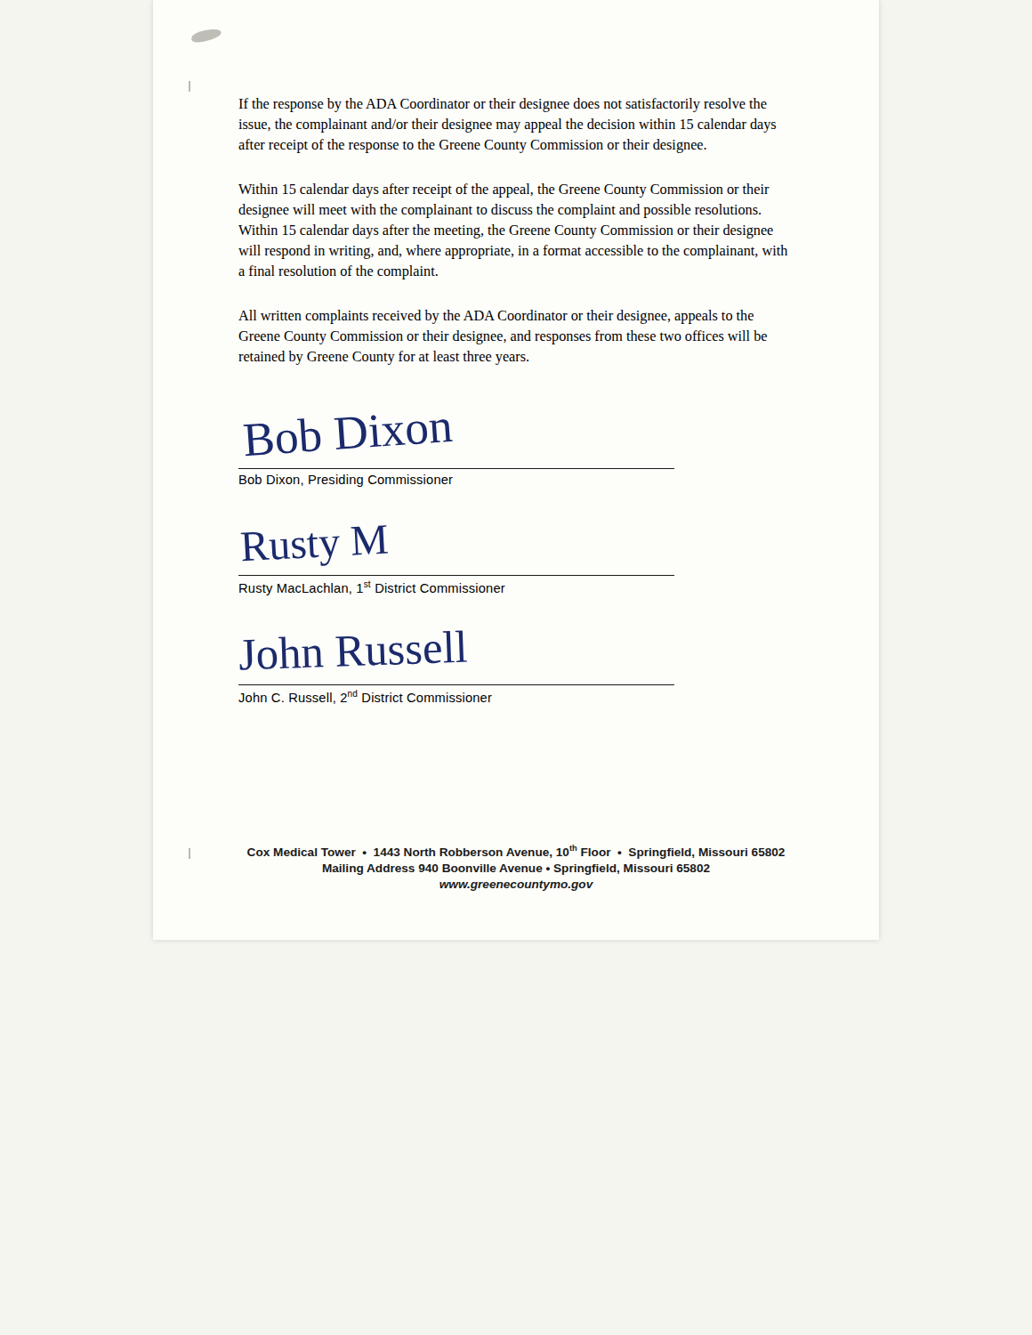If the response by the ADA Coordinator or their designee does not satisfactorily resolve the issue, the complainant and/or their designee may appeal the decision within 15 calendar days after receipt of the response to the Greene County Commission or their designee.
Within 15 calendar days after receipt of the appeal, the Greene County Commission or their designee will meet with the complainant to discuss the complaint and possible resolutions. Within 15 calendar days after the meeting, the Greene County Commission or their designee will respond in writing, and, where appropriate, in a format accessible to the complainant, with a final resolution of the complaint.
All written complaints received by the ADA Coordinator or their designee, appeals to the Greene County Commission or their designee, and responses from these two offices will be retained by Greene County for at least three years.
Bob Dixon
Bob Dixon, Presiding Commissioner
Rusty M
Rusty MacLachlan, 1st District Commissioner
John Russell
John C. Russell, 2nd District Commissioner
Cox Medical Tower • 1443 North Robberson Avenue, 10th Floor • Springfield, Missouri 65802
Mailing Address 940 Boonville Avenue • Springfield, Missouri 65802
www.greenecountymo.gov